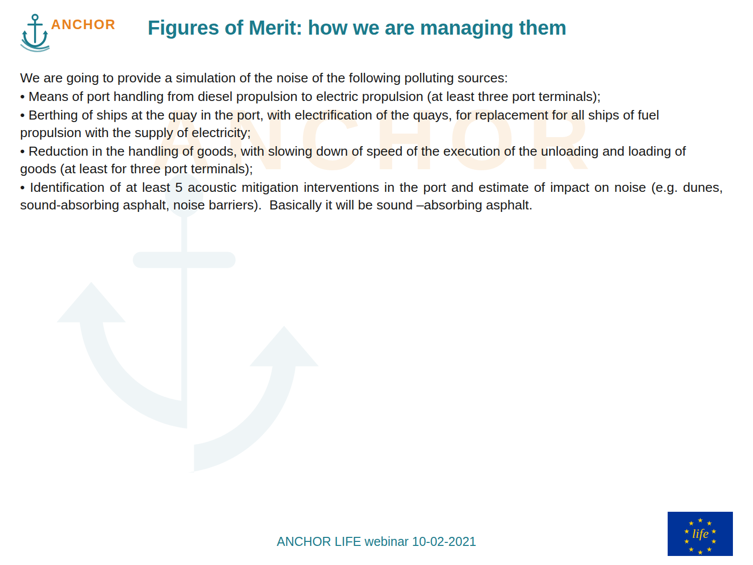ANCHOR
ANCHOR
Figures of Merit: how we are managing them
We are going to provide a simulation of the noise of the following polluting sources:
Means of port handling from diesel propulsion to electric propulsion (at least three port terminals);
Berthing of ships at the quay in the port, with electrification of the quays, for replacement for all ships of fuel propulsion with the supply of electricity;
Reduction in the handling of goods, with slowing down of speed of the execution of the unloading and loading of goods (at least for three port terminals);
Identification of at least 5 acoustic mitigation interventions in the port and estimate of impact on noise (e.g. dunes, sound-absorbing asphalt, noise barriers). Basically it will be sound –absorbing asphalt.
ANCHOR LIFE webinar 10-02-2021
life